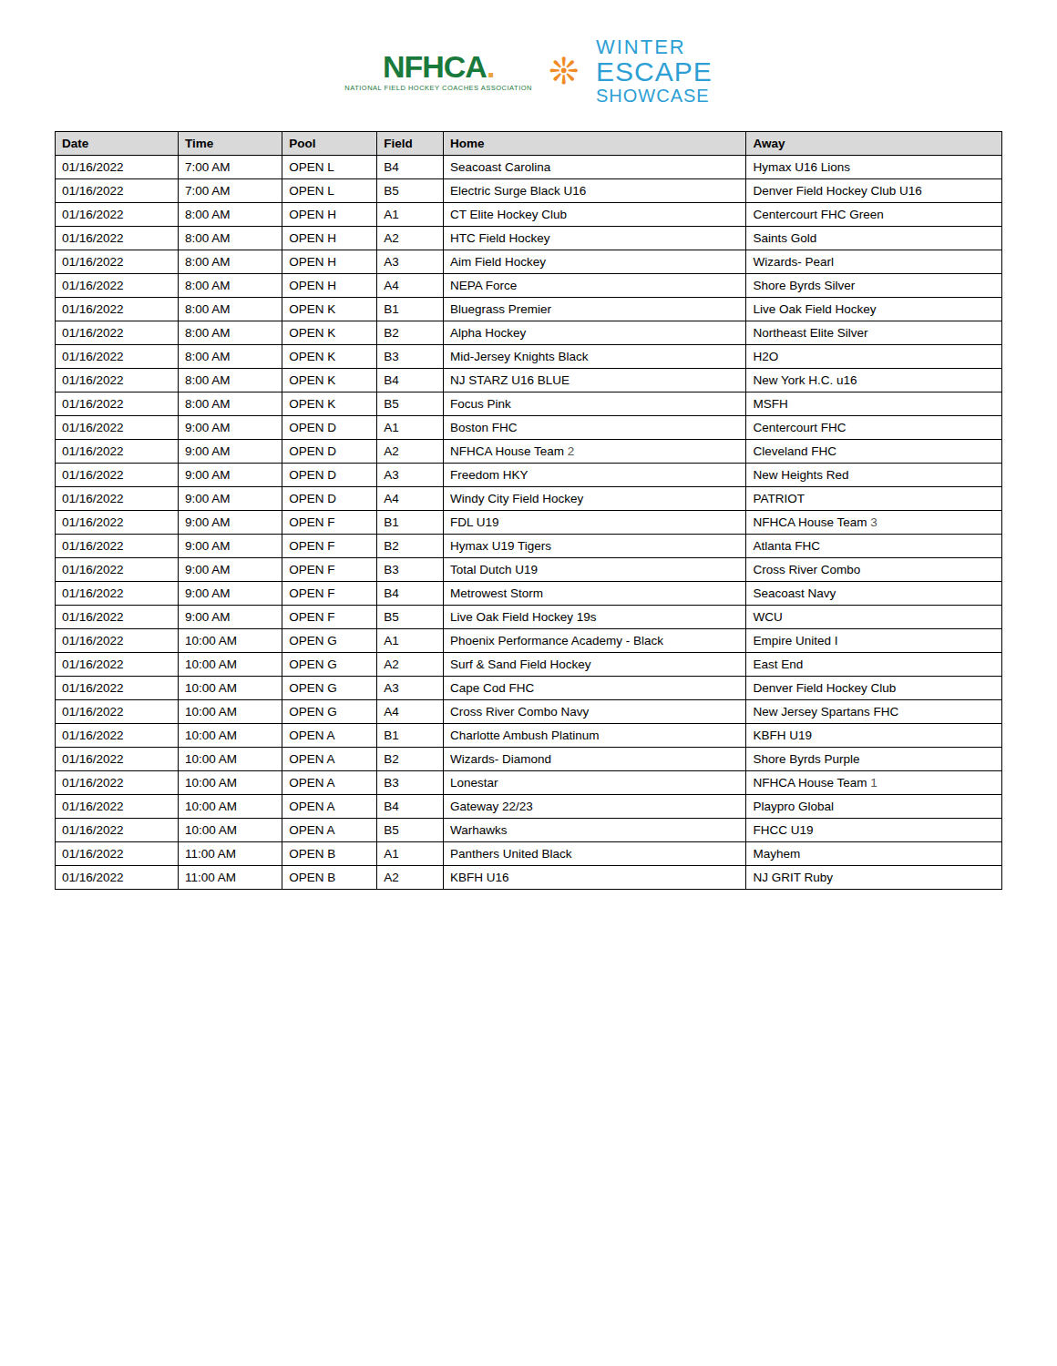NFHCA.
national field hockey coaches association
❊
WINTER
ESCAPE
SHOWCASE
| Date | Time | Pool | Field | Home | Away |
| --- | --- | --- | --- | --- | --- |
| 01/16/2022 | 7:00 AM | OPEN L | B4 | Seacoast Carolina | Hymax U16 Lions |
| 01/16/2022 | 7:00 AM | OPEN L | B5 | Electric Surge Black U16 | Denver Field Hockey Club U16 |
| 01/16/2022 | 8:00 AM | OPEN H | A1 | CT Elite Hockey Club | Centercourt FHC Green |
| 01/16/2022 | 8:00 AM | OPEN H | A2 | HTC Field Hockey | Saints Gold |
| 01/16/2022 | 8:00 AM | OPEN H | A3 | Aim Field Hockey | Wizards- Pearl |
| 01/16/2022 | 8:00 AM | OPEN H | A4 | NEPA Force | Shore Byrds Silver |
| 01/16/2022 | 8:00 AM | OPEN K | B1 | Bluegrass Premier | Live Oak Field Hockey |
| 01/16/2022 | 8:00 AM | OPEN K | B2 | Alpha Hockey | Northeast Elite Silver |
| 01/16/2022 | 8:00 AM | OPEN K | B3 | Mid-Jersey Knights Black | H2O |
| 01/16/2022 | 8:00 AM | OPEN K | B4 | NJ STARZ U16 BLUE | New York H.C. u16 |
| 01/16/2022 | 8:00 AM | OPEN K | B5 | Focus Pink | MSFH |
| 01/16/2022 | 9:00 AM | OPEN D | A1 | Boston FHC | Centercourt FHC |
| 01/16/2022 | 9:00 AM | OPEN D | A2 | NFHCA House Team 2 | Cleveland FHC |
| 01/16/2022 | 9:00 AM | OPEN D | A3 | Freedom HKY | New Heights Red |
| 01/16/2022 | 9:00 AM | OPEN D | A4 | Windy City Field Hockey | PATRIOT |
| 01/16/2022 | 9:00 AM | OPEN F | B1 | FDL U19 | NFHCA House Team 3 |
| 01/16/2022 | 9:00 AM | OPEN F | B2 | Hymax U19 Tigers | Atlanta FHC |
| 01/16/2022 | 9:00 AM | OPEN F | B3 | Total Dutch U19 | Cross River Combo |
| 01/16/2022 | 9:00 AM | OPEN F | B4 | Metrowest Storm | Seacoast Navy |
| 01/16/2022 | 9:00 AM | OPEN F | B5 | Live Oak Field Hockey 19s | WCU |
| 01/16/2022 | 10:00 AM | OPEN G | A1 | Phoenix Performance Academy - Black | Empire United I |
| 01/16/2022 | 10:00 AM | OPEN G | A2 | Surf & Sand Field Hockey | East End |
| 01/16/2022 | 10:00 AM | OPEN G | A3 | Cape Cod FHC | Denver Field Hockey Club |
| 01/16/2022 | 10:00 AM | OPEN G | A4 | Cross River Combo Navy | New Jersey Spartans FHC |
| 01/16/2022 | 10:00 AM | OPEN A | B1 | Charlotte Ambush Platinum | KBFH U19 |
| 01/16/2022 | 10:00 AM | OPEN A | B2 | Wizards- Diamond | Shore Byrds Purple |
| 01/16/2022 | 10:00 AM | OPEN A | B3 | Lonestar | NFHCA House Team 1 |
| 01/16/2022 | 10:00 AM | OPEN A | B4 | Gateway 22/23 | Playpro Global |
| 01/16/2022 | 10:00 AM | OPEN A | B5 | Warhawks | FHCC U19 |
| 01/16/2022 | 11:00 AM | OPEN B | A1 | Panthers United Black | Mayhem |
| 01/16/2022 | 11:00 AM | OPEN B | A2 | KBFH U16 | NJ GRIT Ruby |